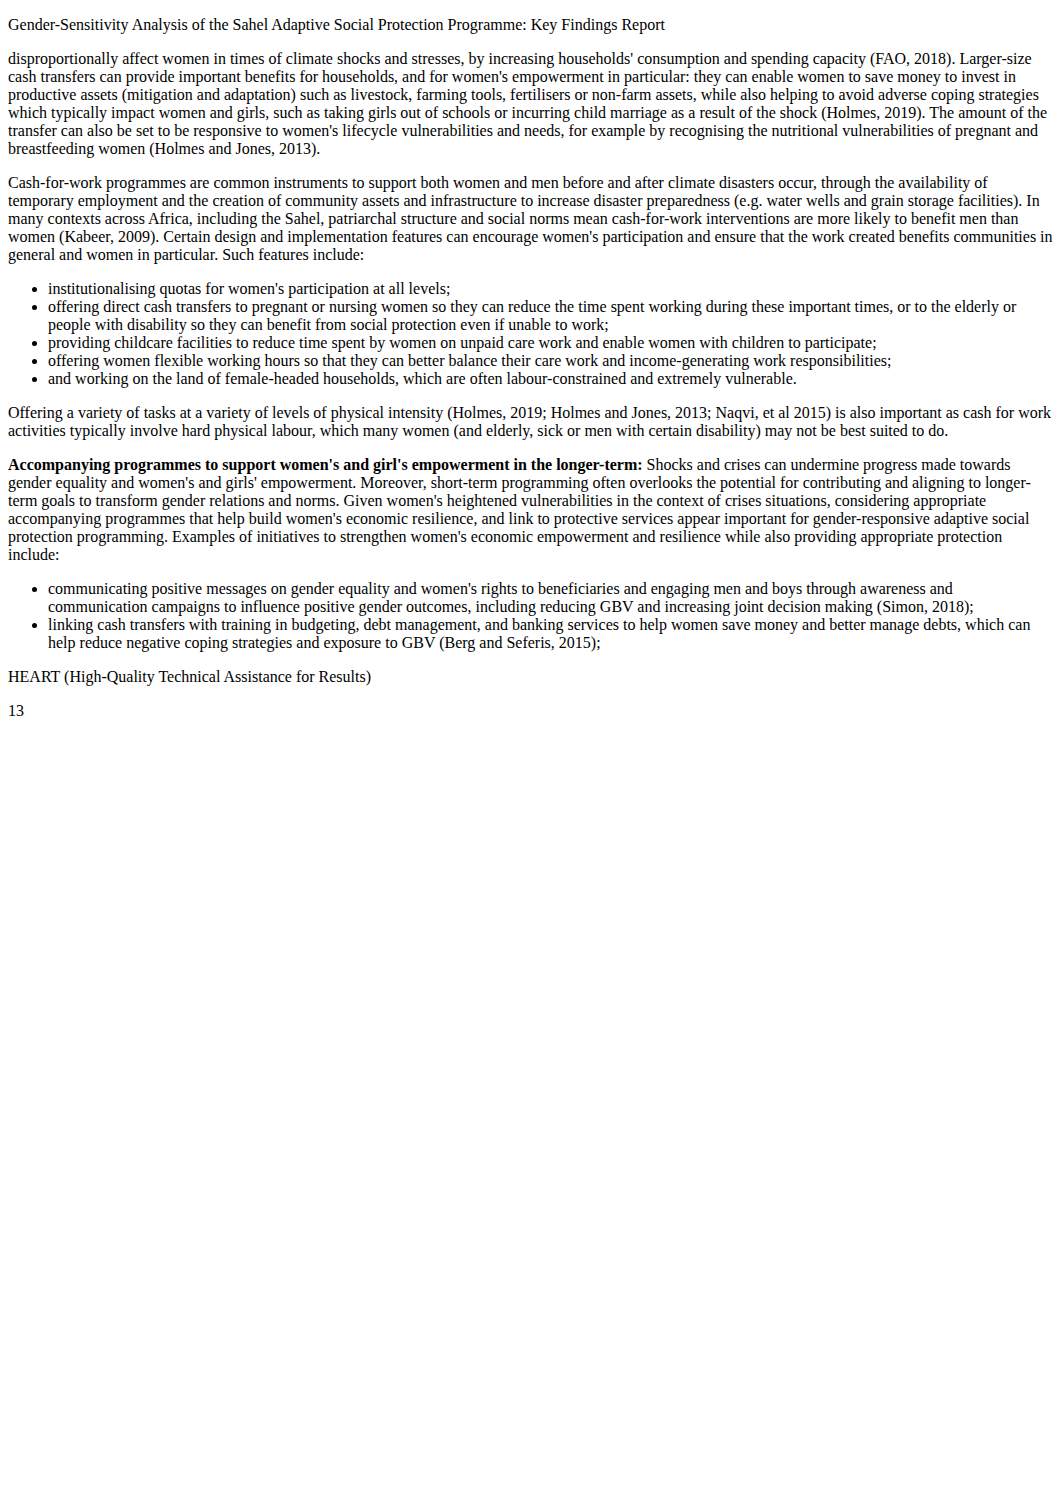Gender-Sensitivity Analysis of the Sahel Adaptive Social Protection Programme: Key Findings Report
disproportionally affect women in times of climate shocks and stresses, by increasing households' consumption and spending capacity (FAO, 2018). Larger-size cash transfers can provide important benefits for households, and for women's empowerment in particular: they can enable women to save money to invest in productive assets (mitigation and adaptation) such as livestock, farming tools, fertilisers or non-farm assets, while also helping to avoid adverse coping strategies which typically impact women and girls, such as taking girls out of schools or incurring child marriage as a result of the shock (Holmes, 2019). The amount of the transfer can also be set to be responsive to women's lifecycle vulnerabilities and needs, for example by recognising the nutritional vulnerabilities of pregnant and breastfeeding women (Holmes and Jones, 2013).
Cash-for-work programmes are common instruments to support both women and men before and after climate disasters occur, through the availability of temporary employment and the creation of community assets and infrastructure to increase disaster preparedness (e.g. water wells and grain storage facilities). In many contexts across Africa, including the Sahel, patriarchal structure and social norms mean cash-for-work interventions are more likely to benefit men than women (Kabeer, 2009). Certain design and implementation features can encourage women's participation and ensure that the work created benefits communities in general and women in particular. Such features include:
institutionalising quotas for women's participation at all levels;
offering direct cash transfers to pregnant or nursing women so they can reduce the time spent working during these important times, or to the elderly or people with disability so they can benefit from social protection even if unable to work;
providing childcare facilities to reduce time spent by women on unpaid care work and enable women with children to participate;
offering women flexible working hours so that they can better balance their care work and income-generating work responsibilities;
and working on the land of female-headed households, which are often labour-constrained and extremely vulnerable.
Offering a variety of tasks at a variety of levels of physical intensity (Holmes, 2019; Holmes and Jones, 2013; Naqvi, et al 2015) is also important as cash for work activities typically involve hard physical labour, which many women (and elderly, sick or men with certain disability) may not be best suited to do.
Accompanying programmes to support women's and girl's empowerment in the longer-term: Shocks and crises can undermine progress made towards gender equality and women's and girls' empowerment. Moreover, short-term programming often overlooks the potential for contributing and aligning to longer-term goals to transform gender relations and norms. Given women's heightened vulnerabilities in the context of crises situations, considering appropriate accompanying programmes that help build women's economic resilience, and link to protective services appear important for gender-responsive adaptive social protection programming. Examples of initiatives to strengthen women's economic empowerment and resilience while also providing appropriate protection include:
communicating positive messages on gender equality and women's rights to beneficiaries and engaging men and boys through awareness and communication campaigns to influence positive gender outcomes, including reducing GBV and increasing joint decision making (Simon, 2018);
linking cash transfers with training in budgeting, debt management, and banking services to help women save money and better manage debts, which can help reduce negative coping strategies and exposure to GBV (Berg and Seferis, 2015);
HEART (High-Quality Technical Assistance for Results)
13